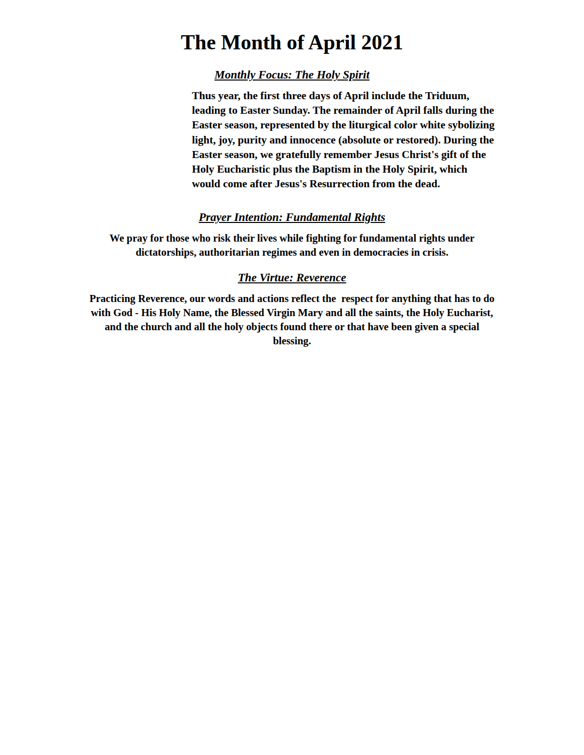The Month of April 2021
Monthly Focus: The Holy Spirit
Thus year, the first three days of April include the Triduum, leading to Easter Sunday. The remainder of April falls during the Easter season, represented by the liturgical color white sybolizing light, joy, purity and innocence (absolute or restored). During the Easter season, we gratefully remember Jesus Christ's gift of the Holy Eucharistic plus the Baptism in the Holy Spirit, which would come after Jesus's Resurrection from the dead.
Prayer Intention: Fundamental Rights
We pray for those who risk their lives while fighting for fundamental rights under dictatorships, authoritarian regimes and even in democracies in crisis.
The Virtue: Reverence
Practicing Reverence, our words and actions reflect the respect for anything that has to do with God - His Holy Name, the Blessed Virgin Mary and all the saints, the Holy Eucharist, and the church and all the holy objects found there or that have been given a special blessing.